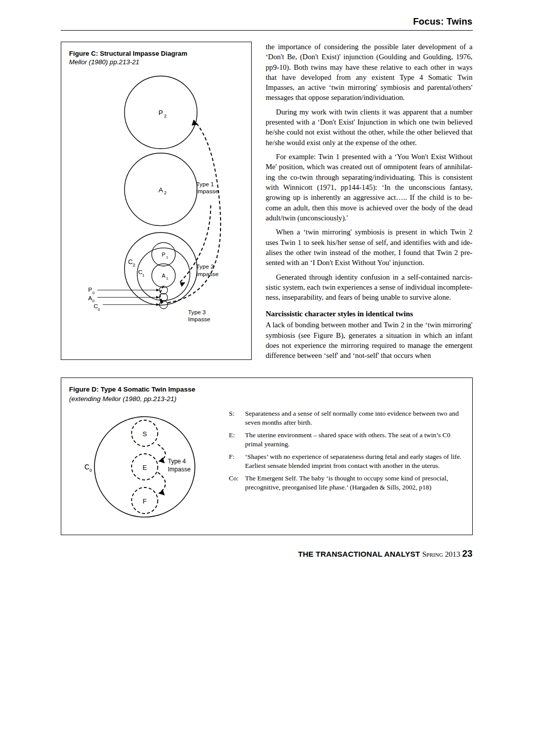Focus: Twins
Figure C: Structural Impasse Diagram
Mellor (1980) pp.213-21
P 2 A 2 C 2 C 1 P 1 A 1 P 0 A 0 C 0 Type 1 Impasse Type 2 Impasse Type 3 Impasse
the importance of considering the possible later development of a ‘Don't Be, (Don't Exist)' injunction (Goulding and Goulding, 1976, pp9-10). Both twins may have these relative to each other in ways that have developed from any existent Type 4 Somatic Twin Impasses, an active ‘twin mirroring' symbiosis and parental/others' messages that oppose separation/individuation.
During my work with twin clients it was apparent that a number presented with a ‘Don't Exist' Injunction in which one twin believed he/she could not exist without the other, while the other believed that he/she would exist only at the expense of the other.
For example: Twin 1 presented with a ‘You Won't Exist Without Me' position, which was created out of omnipotent fears of annihilating the co-twin through separating/individuating. This is consistent with Winnicott (1971, pp144-145): ‘In the unconscious fantasy, growing up is inherently an aggressive act….. If the child is to become an adult, then this move is achieved over the body of the dead adult/twin (unconsciously).'
When a ‘twin mirroring' symbiosis is present in which Twin 2 uses Twin 1 to seek his/her sense of self, and identifies with and idealises the other twin instead of the mother, I found that Twin 2 presented with an ‘I Don't Exist Without You' injunction.
Generated through identity confusion in a self-contained narcissistic system, each twin experiences a sense of individual incompleteness, inseparability, and fears of being unable to survive alone.
Narcissistic character styles in identical twins
A lack of bonding between mother and Twin 2 in the ‘twin mirroring' symbiosis (see Figure B), generates a situation in which an infant does not experience the mirroring required to manage the emergent difference between ‘self' and ‘not-self' that occurs when
Figure D: Type 4 Somatic Twin Impasse
(extending Mellor (1980, pp.213-21)
C 0 S E F Type 4 Impasse
S:
Separateness and a sense of self normally come into evidence between two and seven months after birth.
E:
The uterine environment – shared space with others. The seat of a twin’s C0 primal yearning.
F:
‘Shapes’ with no experience of separateness during fetal and early stages of life. Earliest sensate blended imprint from contact with another in the uterus.
Co:
The Emergent Self. The baby ‘is thought to occupy some kind of presocial, precognitive, preorganised life phase.’ (Hargaden & Sills, 2002, p18)
THE TRANSACTIONAL ANALYST Spring 201323